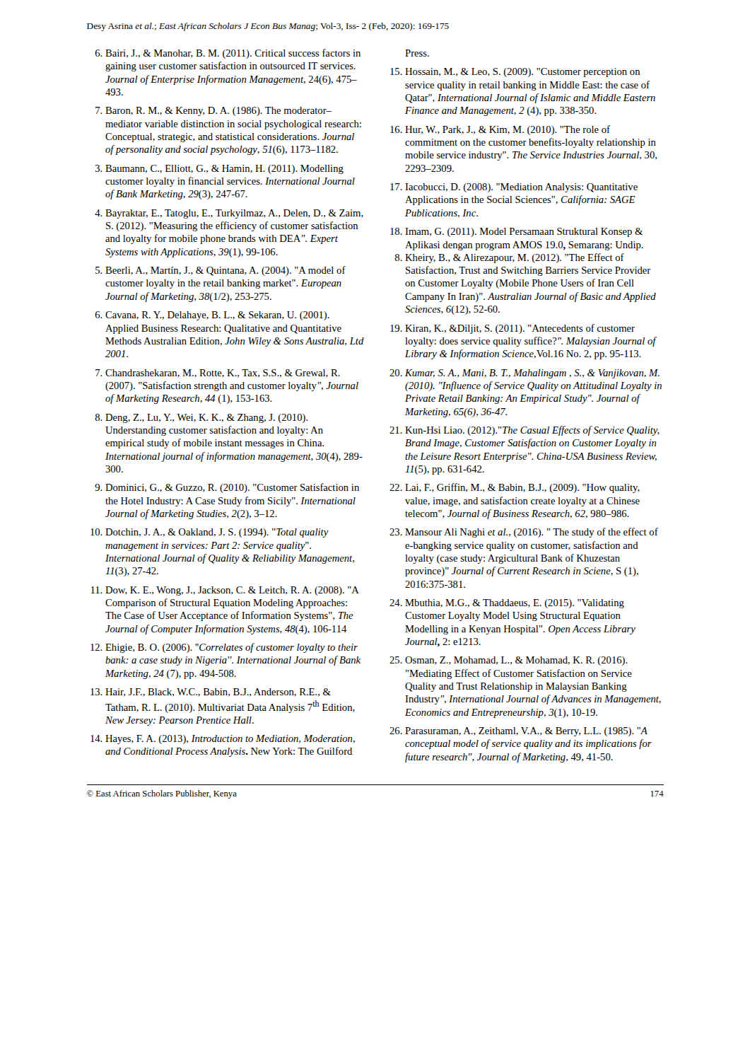Desy Asrina et al.; East African Scholars J Econ Bus Manag; Vol-3, Iss- 2 (Feb, 2020): 169-175
Bairi, J., & Manohar, B. M. (2011). Critical success factors in gaining user customer satisfaction in outsourced IT services. Journal of Enterprise Information Management, 24(6), 475–493.
Baron, R. M., & Kenny, D. A. (1986). The moderator–mediator variable distinction in social psychological research: Conceptual, strategic, and statistical considerations. Journal of personality and social psychology, 51(6), 1173–1182.
Baumann, C., Elliott, G., & Hamin, H. (2011). Modelling customer loyalty in financial services. International Journal of Bank Marketing, 29(3), 247-67.
Bayraktar, E., Tatoglu, E., Turkyilmaz, A., Delen, D., & Zaim, S. (2012). "Measuring the efficiency of customer satisfaction and loyalty for mobile phone brands with DEA". Expert Systems with Applications, 39(1), 99-106.
Beerli, A., Martín, J., & Quintana, A. (2004). "A model of customer loyalty in the retail banking market". European Journal of Marketing, 38(1/2), 253-275.
Cavana, R. Y., Delahaye, B. L., & Sekaran, U. (2001). Applied Business Research: Qualitative and Quantitative Methods Australian Edition, John Wiley & Sons Australia, Ltd 2001.
Chandrashekaran, M., Rotte, K., Tax, S.S., & Grewal, R. (2007). "Satisfaction strength and customer loyalty", Journal of Marketing Research, 44 (1), 153-163.
Deng, Z., Lu, Y., Wei, K. K., & Zhang, J. (2010). Understanding customer satisfaction and loyalty: An empirical study of mobile instant messages in China. International journal of information management, 30(4), 289-300.
Dominici, G., & Guzzo, R. (2010). "Customer Satisfaction in the Hotel Industry: A Case Study from Sicily". International Journal of Marketing Studies, 2(2), 3–12.
Dotchin, J. A., & Oakland, J. S. (1994). "Total quality management in services: Part 2: Service quality". International Journal of Quality & Reliability Management, 11(3), 27-42.
Dow, K. E., Wong, J., Jackson, C. & Leitch, R. A. (2008). "A Comparison of Structural Equation Modeling Approaches: The Case of User Acceptance of Information Systems", The Journal of Computer Information Systems, 48(4), 106-114
Ehigie, B. O. (2006). ''Correlates of customer loyalty to their bank: a case study in Nigeria''. International Journal of Bank Marketing, 24 (7), pp. 494-508.
Hair, J.F., Black, W.C., Babin, B.J., Anderson, R.E., & Tatham, R. L. (2010). Multivariat Data Analysis 7th Edition, New Jersey: Pearson Prentice Hall.
Hayes, F. A. (2013), Introduction to Mediation, Moderation, and Conditional Process Analysis. New York: The Guilford Press.
Hossain, M., & Leo, S. (2009). "Customer perception on service quality in retail banking in Middle East: the case of Qatar", International Journal of Islamic and Middle Eastern Finance and Management, 2 (4), pp. 338-350.
Hur, W., Park, J., & Kim, M. (2010). "The role of commitment on the customer benefits-loyalty relationship in mobile service industry". The Service Industries Journal, 30, 2293–2309.
Iacobucci, D. (2008). "Mediation Analysis: Quantitative Applications in the Social Sciences", California: SAGE Publications, Inc.
Imam, G. (2011). Model Persamaan Struktural Konsep & Aplikasi dengan program AMOS 19.0, Semarang: Undip.
Kheiry, B., & Alirezapour, M. (2012). "The Effect of Satisfaction, Trust and Switching Barriers Service Provider on Customer Loyalty (Mobile Phone Users of Iran Cell Campany In Iran)". Australian Journal of Basic and Applied Sciences, 6(12), 52-60.
Kiran, K., &Diljit, S. (2011). "Antecedents of customer loyalty: does service quality suffice?". Malaysian Journal of Library & Information Science,Vol.16 No. 2, pp. 95-113.
Kumar, S. A., Mani, B. T., Mahalingam , S., & Vanjikovan, M. (2010). "Influence of Service Quality on Attitudinal Loyalty in Private Retail Banking: An Empirical Study". Journal of Marketing, 65(6), 36-47.
Kun-Hsi Liao. (2012)."The Casual Effects of Service Quality, Brand Image, Customer Satisfaction on Customer Loyalty in the Leisure Resort Enterprise". China-USA Business Review, 11(5), pp. 631-642.
Lai, F., Griffin, M., & Babin, B.J., (2009). "How quality, value, image, and satisfaction create loyalty at a Chinese telecom", Journal of Business Research, 62, 980–986.
Mansour Ali Naghi et al., (2016). " The study of the effect of e-bangking service quality on customer, satisfaction and loyalty (case study: Argicultural Bank of Khuzestan province)" Journal of Current Research in Sciene, S (1), 2016:375-381.
Mbuthia, M.G., & Thaddaeus, E. (2015). "Validating Customer Loyalty Model Using Structural Equation Modelling in a Kenyan Hospital". Open Access Library Journal, 2: e1213.
Osman, Z., Mohamad, L., & Mohamad, K. R. (2016). "Mediating Effect of Customer Satisfaction on Service Quality and Trust Relationship in Malaysian Banking Industry", International Journal of Advances in Management, Economics and Entrepreneurship, 3(1), 10-19.
Parasuraman, A., Zeithaml, V.A., & Berry, L.L. (1985). "A conceptual model of service quality and its implications for future research", Journal of Marketing, 49, 41-50.
© East African Scholars Publisher, Kenya 174